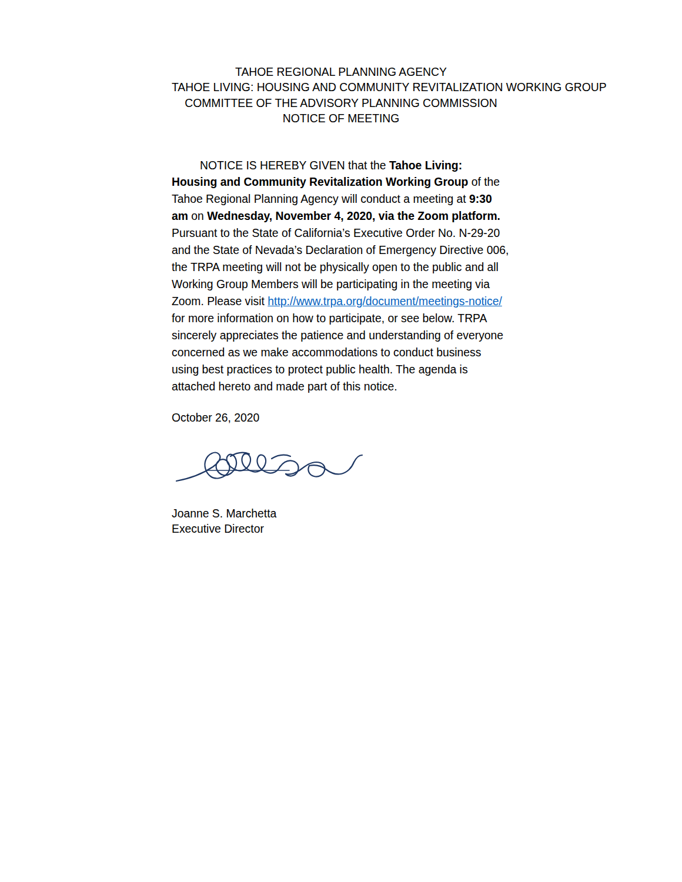TAHOE REGIONAL PLANNING AGENCY
TAHOE LIVING: HOUSING AND COMMUNITY REVITALIZATION WORKING GROUP
COMMITTEE OF THE ADVISORY PLANNING COMMISSION
NOTICE OF MEETING
NOTICE IS HEREBY GIVEN that the Tahoe Living: Housing and Community Revitalization Working Group of the Tahoe Regional Planning Agency will conduct a meeting at 9:30 am on Wednesday, November 4, 2020, via the Zoom platform. Pursuant to the State of California’s Executive Order No. N-29-20 and the State of Nevada’s Declaration of Emergency Directive 006, the TRPA meeting will not be physically open to the public and all Working Group Members will be participating in the meeting via Zoom. Please visit http://www.trpa.org/document/meetings-notice/ for more information on how to participate, or see below. TRPA sincerely appreciates the patience and understanding of everyone concerned as we make accommodations to conduct business using best practices to protect public health. The agenda is attached hereto and made part of this notice.
October 26, 2020
Joanne S. Marchetta
Executive Director